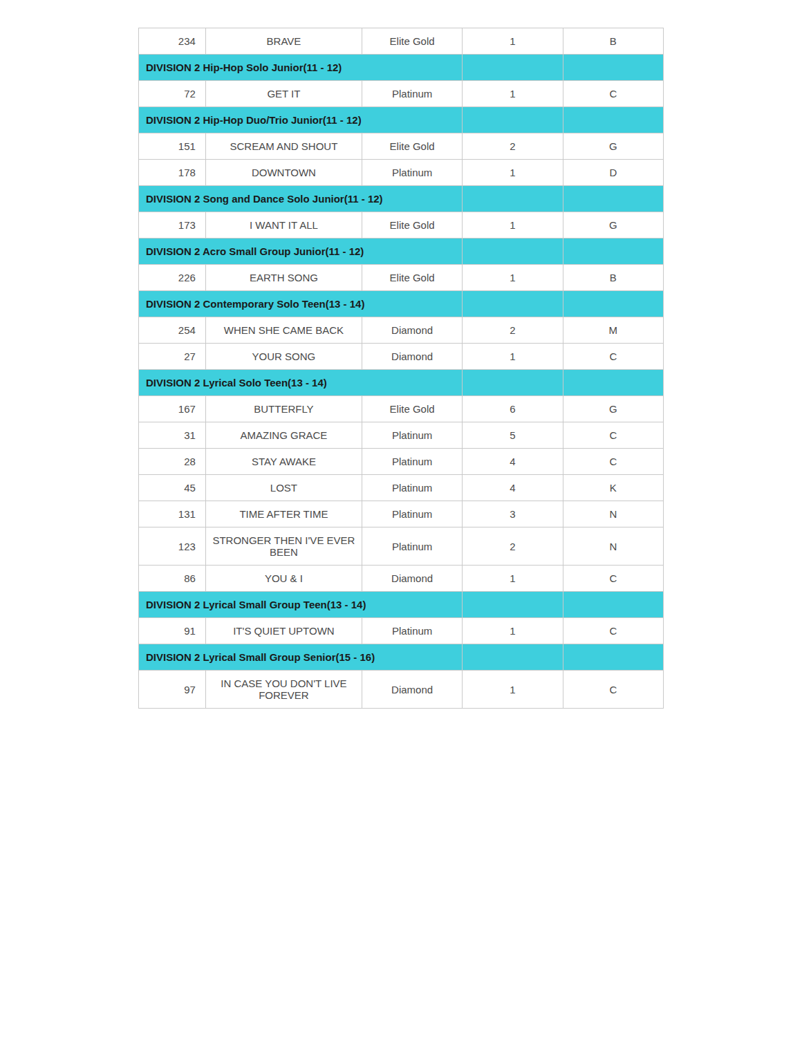| 234 | BRAVE | Elite Gold | 1 | B |
| DIVISION 2 Hip-Hop Solo Junior(11 - 12) | | |
| 72 | GET IT | Platinum | 1 | C |
| DIVISION 2 Hip-Hop Duo/Trio Junior(11 - 12) | | |
| 151 | SCREAM AND SHOUT | Elite Gold | 2 | G |
| 178 | DOWNTOWN | Platinum | 1 | D |
| DIVISION 2 Song and Dance Solo Junior(11 - 12) | | |
| 173 | I WANT IT ALL | Elite Gold | 1 | G |
| DIVISION 2 Acro Small Group Junior(11 - 12) | | |
| 226 | EARTH SONG | Elite Gold | 1 | B |
| DIVISION 2 Contemporary Solo Teen(13 - 14) | | |
| 254 | WHEN SHE CAME BACK | Diamond | 2 | M |
| 27 | YOUR SONG | Diamond | 1 | C |
| DIVISION 2 Lyrical Solo Teen(13 - 14) | | |
| 167 | BUTTERFLY | Elite Gold | 6 | G |
| 31 | AMAZING GRACE | Platinum | 5 | C |
| 28 | STAY AWAKE | Platinum | 4 | C |
| 45 | LOST | Platinum | 4 | K |
| 131 | TIME AFTER TIME | Platinum | 3 | N |
| 123 | STRONGER THEN I'VE EVER BEEN | Platinum | 2 | N |
| 86 | YOU & I | Diamond | 1 | C |
| DIVISION 2 Lyrical Small Group Teen(13 - 14) | | |
| 91 | IT'S QUIET UPTOWN | Platinum | 1 | C |
| DIVISION 2 Lyrical Small Group Senior(15 - 16) | | |
| 97 | IN CASE YOU DON'T LIVE FOREVER | Diamond | 1 | C |